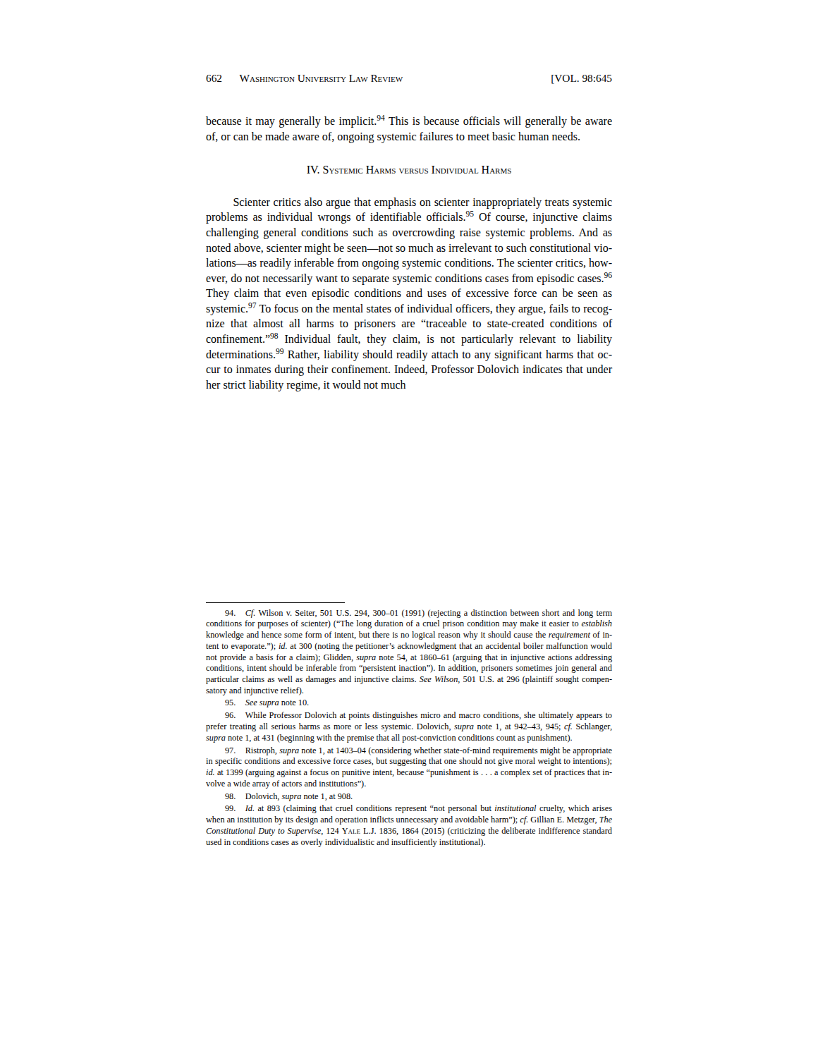662 Washington University Law Review [VOL. 98:645
because it may generally be implicit.94 This is because officials will generally be aware of, or can be made aware of, ongoing systemic failures to meet basic human needs.
IV. Systemic Harms versus Individual Harms
Scienter critics also argue that emphasis on scienter inappropriately treats systemic problems as individual wrongs of identifiable officials.95 Of course, injunctive claims challenging general conditions such as overcrowding raise systemic problems. And as noted above, scienter might be seen—not so much as irrelevant to such constitutional violations—as readily inferable from ongoing systemic conditions. The scienter critics, however, do not necessarily want to separate systemic conditions cases from episodic cases.96 They claim that even episodic conditions and uses of excessive force can be seen as systemic.97 To focus on the mental states of individual officers, they argue, fails to recognize that almost all harms to prisoners are “traceable to state-created conditions of confinement.”98 Individual fault, they claim, is not particularly relevant to liability determinations.99 Rather, liability should readily attach to any significant harms that occur to inmates during their confinement. Indeed, Professor Dolovich indicates that under her strict liability regime, it would not much
94. Cf. Wilson v. Seiter, 501 U.S. 294, 300–01 (1991) (rejecting a distinction between short and long term conditions for purposes of scienter) (“The long duration of a cruel prison condition may make it easier to establish knowledge and hence some form of intent, but there is no logical reason why it should cause the requirement of intent to evaporate.”); id. at 300 (noting the petitioner’s acknowledgment that an accidental boiler malfunction would not provide a basis for a claim); Glidden, supra note 54, at 1860–61 (arguing that in injunctive actions addressing conditions, intent should be inferable from “persistent inaction”). In addition, prisoners sometimes join general and particular claims as well as damages and injunctive claims. See Wilson, 501 U.S. at 296 (plaintiff sought compensatory and injunctive relief).
95. See supra note 10.
96. While Professor Dolovich at points distinguishes micro and macro conditions, she ultimately appears to prefer treating all serious harms as more or less systemic. Dolovich, supra note 1, at 942–43, 945; cf. Schlanger, supra note 1, at 431 (beginning with the premise that all post-conviction conditions count as punishment).
97. Ristroph, supra note 1, at 1403–04 (considering whether state-of-mind requirements might be appropriate in specific conditions and excessive force cases, but suggesting that one should not give moral weight to intentions); id. at 1399 (arguing against a focus on punitive intent, because “punishment is . . . a complex set of practices that involve a wide array of actors and institutions”).
98. Dolovich, supra note 1, at 908.
99. Id. at 893 (claiming that cruel conditions represent “not personal but institutional cruelty, which arises when an institution by its design and operation inflicts unnecessary and avoidable harm”); cf. Gillian E. Metzger, The Constitutional Duty to Supervise, 124 Yale L.J. 1836, 1864 (2015) (criticizing the deliberate indifference standard used in conditions cases as overly individualistic and insufficiently institutional).